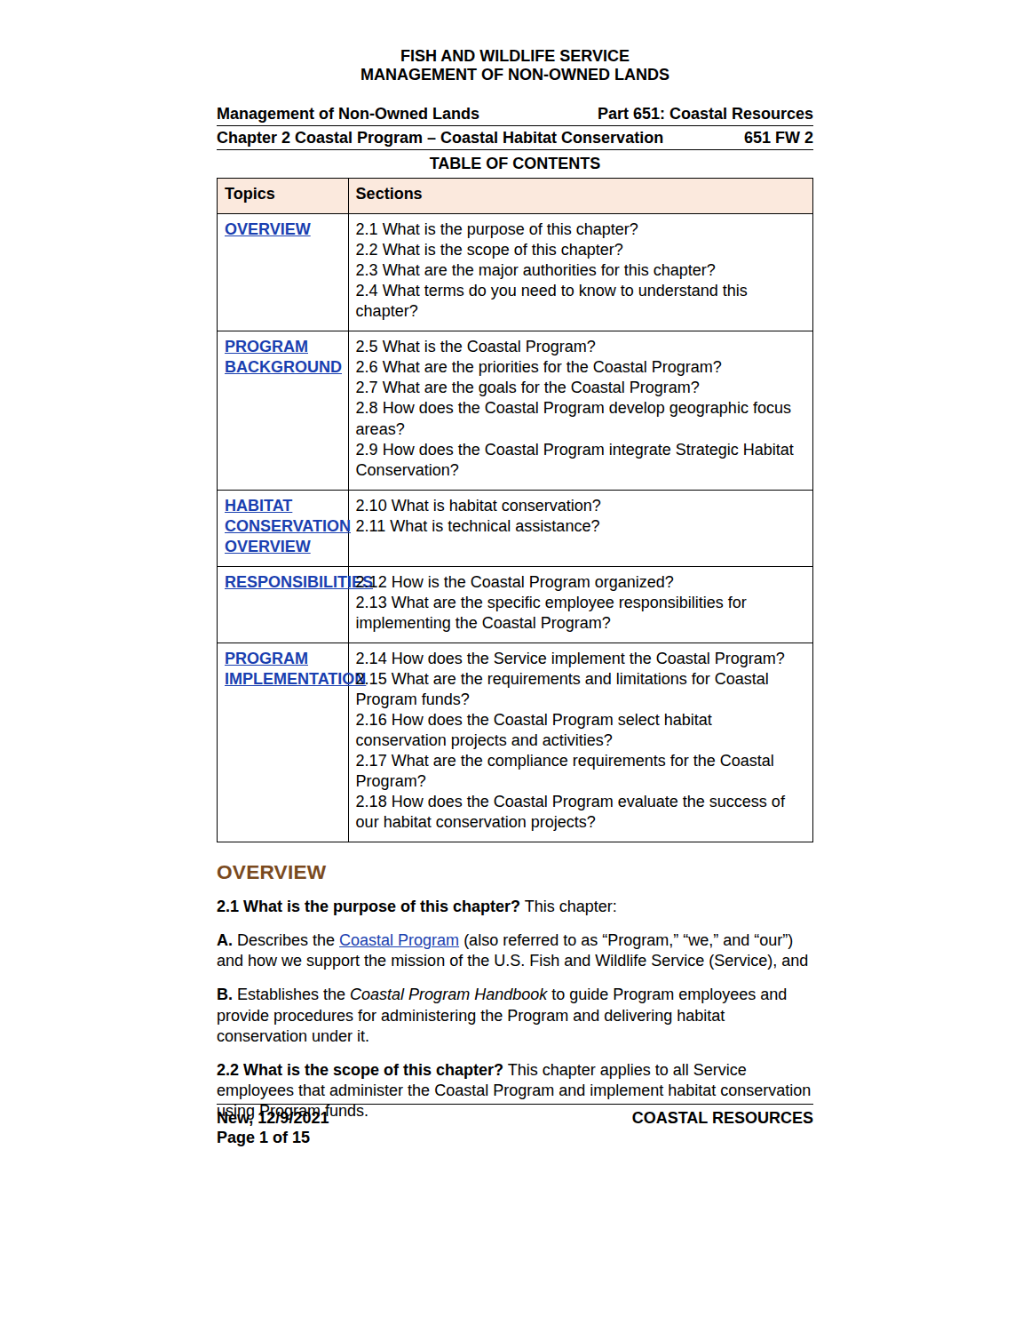FISH AND WILDLIFE SERVICE
MANAGEMENT OF NON-OWNED LANDS
Management of Non-Owned Lands Part 651: Coastal Resources
Chapter 2 Coastal Program – Coastal Habitat Conservation 651 FW 2
TABLE OF CONTENTS
| Topics | Sections |
| --- | --- |
| OVERVIEW | 2.1 What is the purpose of this chapter? 2.2 What is the scope of this chapter? 2.3 What are the major authorities for this chapter? 2.4 What terms do you need to know to understand this chapter? |
| PROGRAM BACKGROUND | 2.5 What is the Coastal Program? 2.6 What are the priorities for the Coastal Program? 2.7 What are the goals for the Coastal Program? 2.8 How does the Coastal Program develop geographic focus areas? 2.9 How does the Coastal Program integrate Strategic Habitat Conservation? |
| HABITAT CONSERVATION OVERVIEW | 2.10 What is habitat conservation? 2.11 What is technical assistance? |
| RESPONSIBILITIES | 2.12 How is the Coastal Program organized? 2.13 What are the specific employee responsibilities for implementing the Coastal Program? |
| PROGRAM IMPLEMENTATION | 2.14 How does the Service implement the Coastal Program? 2.15 What are the requirements and limitations for Coastal Program funds? 2.16 How does the Coastal Program select habitat conservation projects and activities? 2.17 What are the compliance requirements for the Coastal Program? 2.18 How does the Coastal Program evaluate the success of our habitat conservation projects? |
OVERVIEW
2.1 What is the purpose of this chapter? This chapter:
A. Describes the Coastal Program (also referred to as “Program,” “we,” and “our”) and how we support the mission of the U.S. Fish and Wildlife Service (Service), and
B. Establishes the Coastal Program Handbook to guide Program employees and provide procedures for administering the Program and delivering habitat conservation under it.
2.2 What is the scope of this chapter? This chapter applies to all Service employees that administer the Coastal Program and implement habitat conservation using Program funds.
New, 12/9/2021
Page 1 of 15
COASTAL RESOURCES